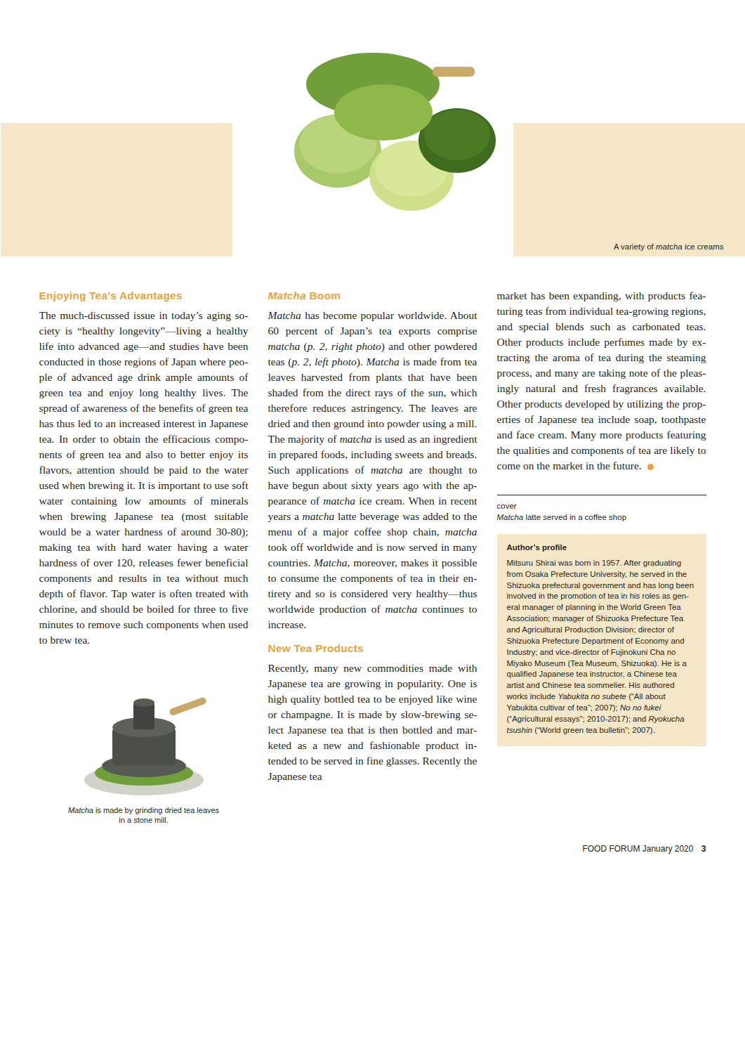A variety of matcha ice creams
Enjoying Tea’s Advantages
The much-discussed issue in today’s aging society is “healthy longevity”—living a healthy life into advanced age—and studies have been conducted in those regions of Japan where people of advanced age drink ample amounts of green tea and enjoy long healthy lives. The spread of awareness of the benefits of green tea has thus led to an increased interest in Japanese tea. In order to obtain the efficacious components of green tea and also to better enjoy its flavors, attention should be paid to the water used when brewing it. It is important to use soft water containing low amounts of minerals when brewing Japanese tea (most suitable would be a water hardness of around 30-80); making tea with hard water having a water hardness of over 120, releases fewer beneficial components and results in tea without much depth of flavor. Tap water is often treated with chlorine, and should be boiled for three to five minutes to remove such components when used to brew tea.
Matcha is made by grinding dried tea leaves
in a stone mill.
Matcha Boom
Matcha has become popular worldwide. About 60 percent of Japan’s tea exports comprise matcha (p. 2, right photo) and other powdered teas (p. 2, left photo). Matcha is made from tea leaves harvested from plants that have been shaded from the direct rays of the sun, which therefore reduces astringency. The leaves are dried and then ground into powder using a mill. The majority of matcha is used as an ingredient in prepared foods, including sweets and breads. Such applications of matcha are thought to have begun about sixty years ago with the appearance of matcha ice cream. When in recent years a matcha latte beverage was added to the menu of a major coffee shop chain, matcha took off worldwide and is now served in many countries. Matcha, moreover, makes it possible to consume the components of tea in their entirety and so is considered very healthy—thus worldwide production of matcha continues to increase.
New Tea Products
Recently, many new commodities made with Japanese tea are growing in popularity. One is high quality bottled tea to be enjoyed like wine or champagne. It is made by slow-brewing select Japanese tea that is then bottled and marketed as a new and fashionable product intended to be served in fine glasses. Recently the Japanese tea
market has been expanding, with products featuring teas from individual tea-growing regions, and special blends such as carbonated teas. Other products include perfumes made by extracting the aroma of tea during the steaming process, and many are taking note of the pleasingly natural and fresh fragrances available. Other products developed by utilizing the properties of Japanese tea include soap, toothpaste and face cream. Many more products featuring the qualities and components of tea are likely to come on the market in the future.
cover
Matcha latte served in a coffee shop
Author’s profile
Mitsuru Shirai was born in 1957. After graduating from Osaka Prefecture University, he served in the Shizuoka prefectural government and has long been involved in the promotion of tea in his roles as general manager of planning in the World Green Tea Association; manager of Shizuoka Prefecture Tea and Agricultural Production Division; director of Shizuoka Prefecture Department of Economy and Industry; and vice-director of Fujinokuni Cha no Miyako Museum (Tea Museum, Shizuoka). He is a qualified Japanese tea instructor, a Chinese tea artist and Chinese tea sommelier. His authored works include Yabukita no subete (“All about Yabukita cultivar of tea”; 2007); No no fukei (“Agricultural essays”; 2010-2017); and Ryokucha tsushin (“World green tea bulletin”; 2007).
FOOD FORUM January 2020 3